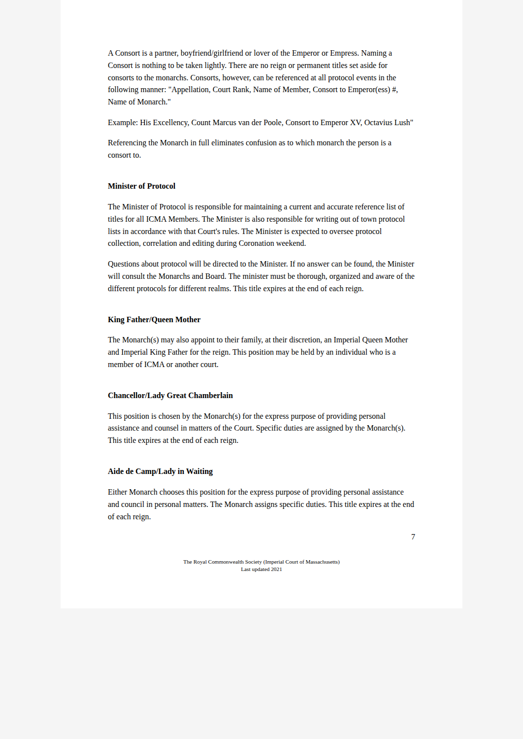A Consort is a partner, boyfriend/girlfriend or lover of the Emperor or Empress. Naming a Consort is nothing to be taken lightly. There are no reign or permanent titles set aside for consorts to the monarchs. Consorts, however, can be referenced at all protocol events in the following manner: "Appellation, Court Rank, Name of Member, Consort to Emperor(ess) #, Name of Monarch."
Example: His Excellency, Count Marcus van der Poole, Consort to Emperor XV, Octavius Lush"
Referencing the Monarch in full eliminates confusion as to which monarch the person is a consort to.
Minister of Protocol
The Minister of Protocol is responsible for maintaining a current and accurate reference list of titles for all ICMA Members. The Minister is also responsible for writing out of town protocol lists in accordance with that Court's rules. The Minister is expected to oversee protocol collection, correlation and editing during Coronation weekend.
Questions about protocol will be directed to the Minister. If no answer can be found, the Minister will consult the Monarchs and Board. The minister must be thorough, organized and aware of the different protocols for different realms. This title expires at the end of each reign.
King Father/Queen Mother
The Monarch(s) may also appoint to their family, at their discretion, an Imperial Queen Mother and Imperial King Father for the reign. This position may be held by an individual who is a member of ICMA or another court.
Chancellor/Lady Great Chamberlain
This position is chosen by the Monarch(s) for the express purpose of providing personal assistance and counsel in matters of the Court. Specific duties are assigned by the Monarch(s). This title expires at the end of each reign.
Aide de Camp/Lady in Waiting
Either Monarch chooses this position for the express purpose of providing personal assistance and council in personal matters. The Monarch assigns specific duties. This title expires at the end of each reign.
7
The Royal Commonwealth Society (Imperial Court of Massachusetts)
Last updated 2021